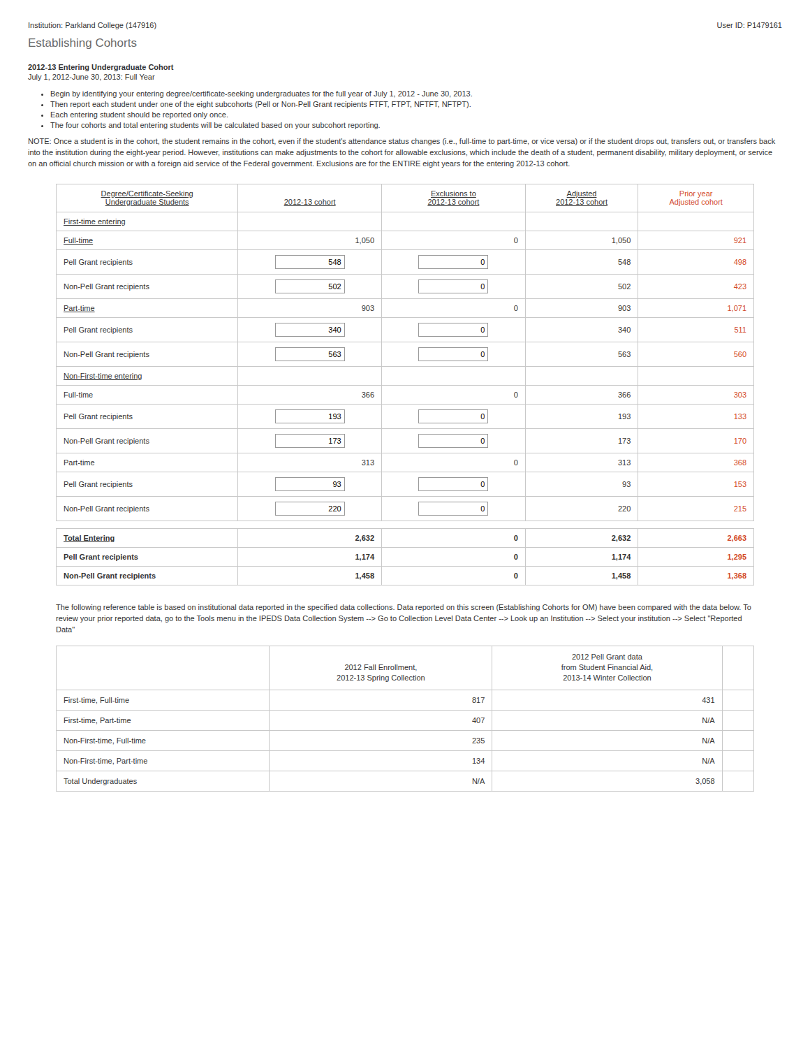Institution: Parkland College (147916)
User ID: P1479161
Establishing Cohorts
2012-13 Entering Undergraduate Cohort
July 1, 2012-June 30, 2013: Full Year
Begin by identifying your entering degree/certificate-seeking undergraduates for the full year of July 1, 2012 - June 30, 2013.
Then report each student under one of the eight subcohorts (Pell or Non-Pell Grant recipients FTFT, FTPT, NFTFT, NFTPT).
Each entering student should be reported only once.
The four cohorts and total entering students will be calculated based on your subcohort reporting.
NOTE: Once a student is in the cohort, the student remains in the cohort, even if the student's attendance status changes (i.e., full-time to part-time, or vice versa) or if the student drops out, transfers out, or transfers back into the institution during the eight-year period. However, institutions can make adjustments to the cohort for allowable exclusions, which include the death of a student, permanent disability, military deployment, or service on an official church mission or with a foreign aid service of the Federal government. Exclusions are for the ENTIRE eight years for the entering 2012-13 cohort.
| Degree/Certificate-Seeking Undergraduate Students | 2012-13 cohort | Exclusions to 2012-13 cohort | Adjusted 2012-13 cohort | Prior year Adjusted cohort |
| --- | --- | --- | --- | --- |
| First-time entering | | | | |
| Full-time | 1,050 | 0 | 1,050 | 921 |
| Pell Grant recipients | | | 548 | 498 |
| Non-Pell Grant recipients | | | 502 | 423 |
| Part-time | 903 | 0 | 903 | 1,071 |
| Pell Grant recipients | | | 340 | 511 |
| Non-Pell Grant recipients | | | 563 | 560 |
| Non-First-time entering | | | | |
| Full-time | 366 | 0 | 366 | 303 |
| Pell Grant recipients | | | 193 | 133 |
| Non-Pell Grant recipients | | | 173 | 170 |
| Part-time | 313 | 0 | 313 | 368 |
| Pell Grant recipients | | | 93 | 153 |
| Non-Pell Grant recipients | | | 220 | 215 |
| Total Entering | 2,632 | 0 | 2,632 | 2,663 |
| Pell Grant recipients | 1,174 | 0 | 1,174 | 1,295 |
| Non-Pell Grant recipients | 1,458 | 0 | 1,458 | 1,368 |
The following reference table is based on institutional data reported in the specified data collections. Data reported on this screen (Establishing Cohorts for OM) have been compared with the data below. To review your prior reported data, go to the Tools menu in the IPEDS Data Collection System --> Go to Collection Level Data Center --> Look up an Institution --> Select your institution --> Select "Reported Data"
| | 2012 Fall Enrollment, 2012-13 Spring Collection | 2012 Pell Grant data from Student Financial Aid, 2013-14 Winter Collection | |
| --- | --- | --- | --- |
| First-time, Full-time | 817 | 431 | |
| First-time, Part-time | 407 | N/A | |
| Non-First-time, Full-time | 235 | N/A | |
| Non-First-time, Part-time | 134 | N/A | |
| Total Undergraduates | N/A | 3,058 | |